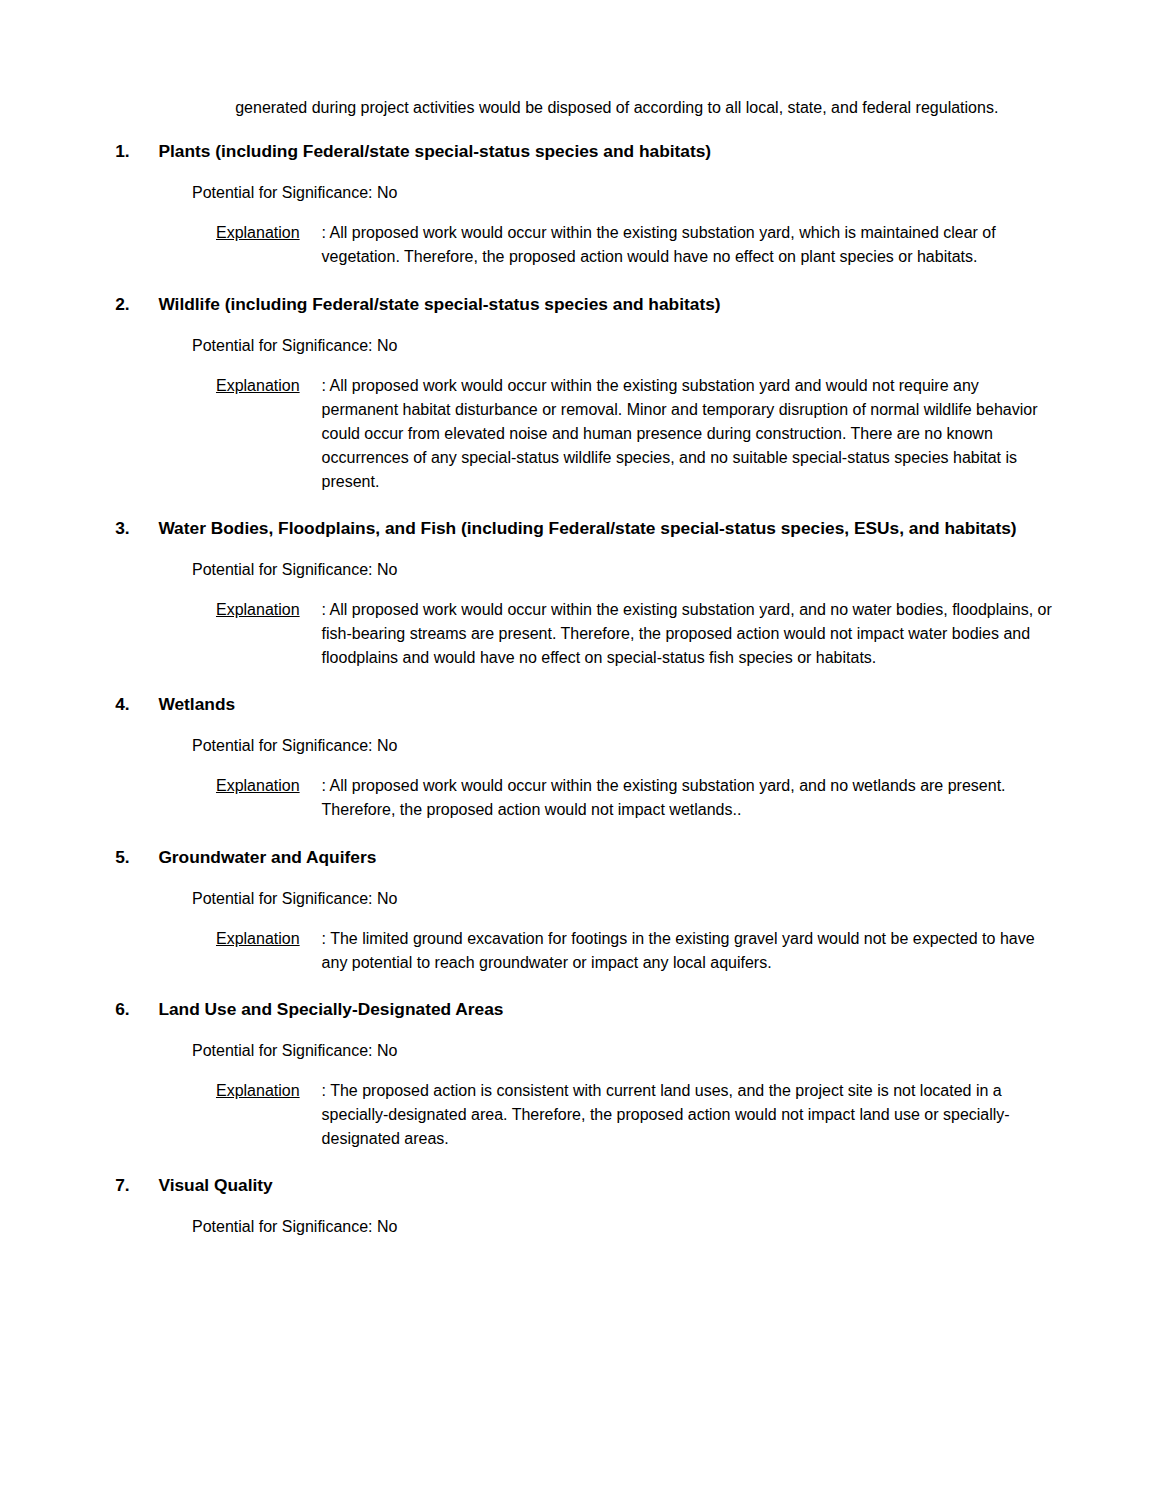generated during project activities would be disposed of according to all local, state, and federal regulations.
Plants (including Federal/state special-status species and habitats)
Potential for Significance: No
Explanation: All proposed work would occur within the existing substation yard, which is maintained clear of vegetation. Therefore, the proposed action would have no effect on plant species or habitats.
Wildlife (including Federal/state special-status species and habitats)
Potential for Significance: No
Explanation: All proposed work would occur within the existing substation yard and would not require any permanent habitat disturbance or removal. Minor and temporary disruption of normal wildlife behavior could occur from elevated noise and human presence during construction. There are no known occurrences of any special-status wildlife species, and no suitable special-status species habitat is present.
Water Bodies, Floodplains, and Fish (including Federal/state special-status species, ESUs, and habitats)
Potential for Significance: No
Explanation: All proposed work would occur within the existing substation yard, and no water bodies, floodplains, or fish-bearing streams are present. Therefore, the proposed action would not impact water bodies and floodplains and would have no effect on special-status fish species or habitats.
Wetlands
Potential for Significance: No
Explanation: All proposed work would occur within the existing substation yard, and no wetlands are present. Therefore, the proposed action would not impact wetlands..
Groundwater and Aquifers
Potential for Significance: No
Explanation: The limited ground excavation for footings in the existing gravel yard would not be expected to have any potential to reach groundwater or impact any local aquifers.
Land Use and Specially-Designated Areas
Potential for Significance: No
Explanation: The proposed action is consistent with current land uses, and the project site is not located in a specially-designated area. Therefore, the proposed action would not impact land use or specially-designated areas.
Visual Quality
Potential for Significance: No